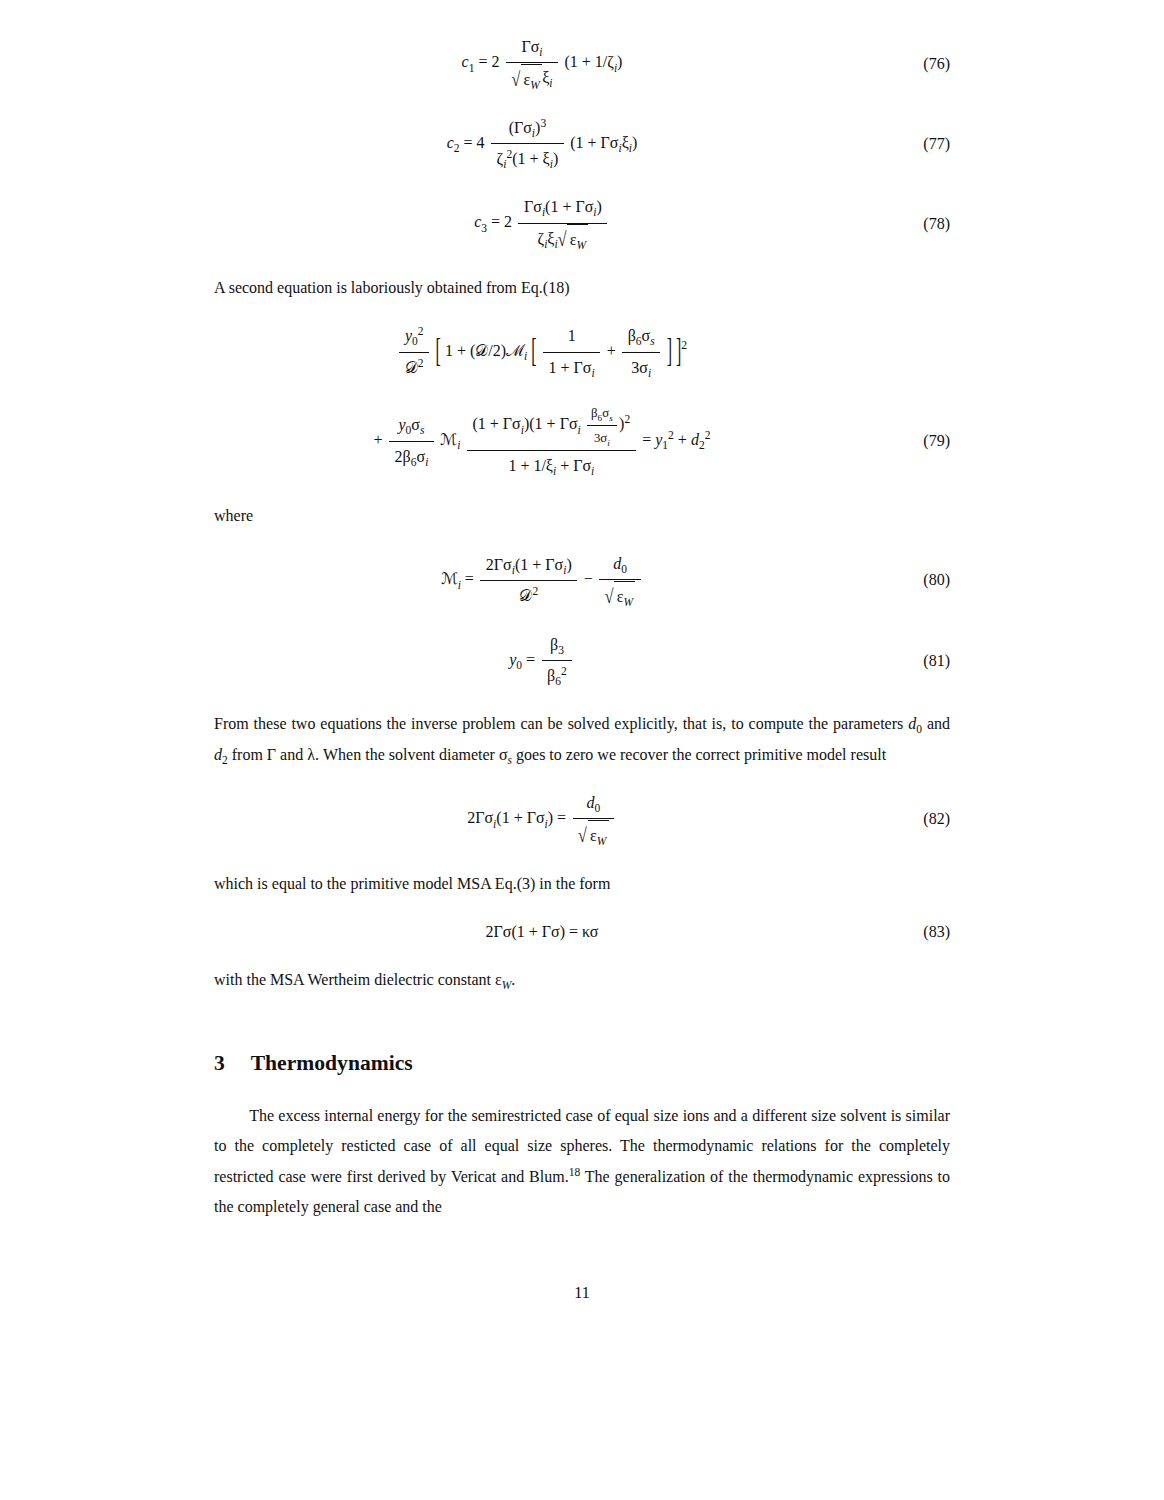c1 = 2 Γσi√εWξi (1 + 1/ζi)
(76)
c2 = 4 (Γσi)3 ζi2(1 + ξi) (1 + Γσiξi)
(77)
c3 = 2 Γσi(1 + Γσi) ζiξi√εW
(78)
A second equation is laboriously obtained from Eq.(18)
y02 𝒟2 [ 1 + (𝒟/2)ℳi [ 11 + Γσi + β6σs 3σi ] ]2
+ y0σs 2β6σi ℳi (1 + Γσi)(1 + Γσi β6σs 3σi)21 + 1/ξi + Γσi = y12 + d22
(79)
where
ℳi = 2Γσi(1 + Γσi) 𝒟2 − d0√εW
(80)
y0 = β3 β62
(81)
From these two equations the inverse problem can be solved explicitly, that is, to compute the parameters d0 and d2 from Γ and λ. When the solvent diameter σs goes to zero we recover the correct primitive model result
2Γσi(1 + Γσi) = d0√εW
(82)
which is equal to the primitive model MSA Eq.(3) in the form
2Γσ(1 + Γσ) = κσ
(83)
with the MSA Wertheim dielectric constant εW.
3 Thermodynamics
The excess internal energy for the semirestricted case of equal size ions and a different size solvent is similar to the completely resticted case of all equal size spheres. The thermodynamic relations for the completely restricted case were first derived by Vericat and Blum.18 The generalization of the thermodynamic expressions to the completely general case and the
11